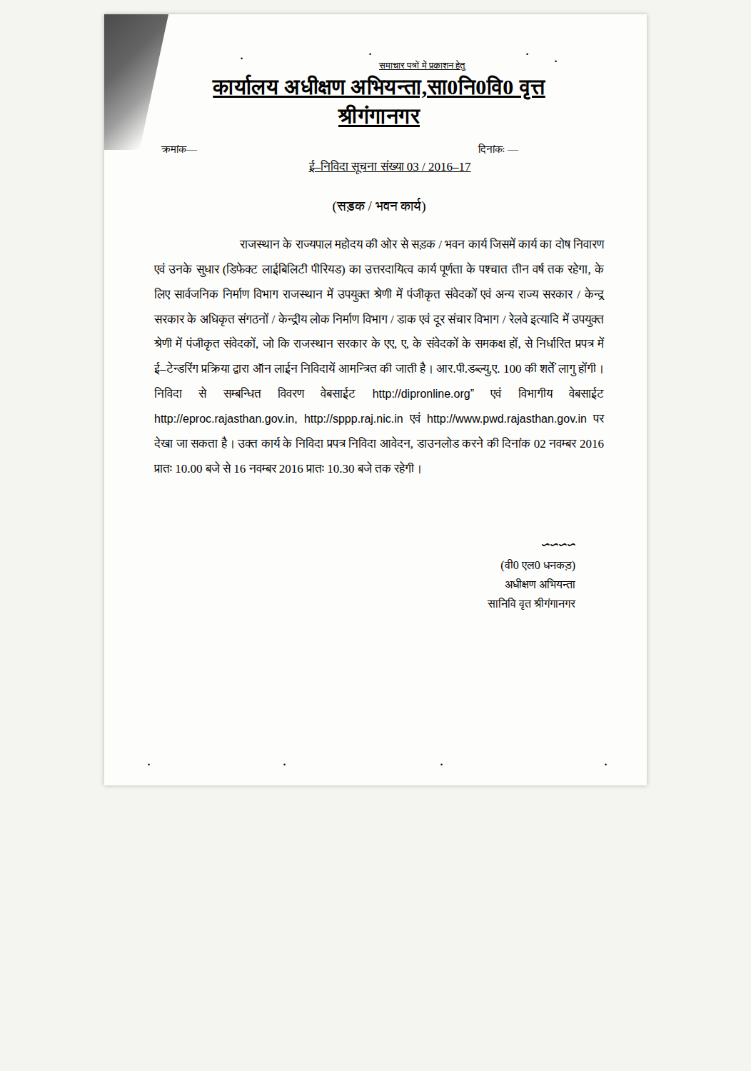. . . .
समाचार पत्रों में प्रकाशन हेतु
कार्यालय अधीक्षण अभियन्ता,सा0नि0वि0 वृत्त श्रीगंगानगर
क्रमांक—
दिनांकः —
ई–निविदा सूचना संख्या 03 / 2016–17
(सड़क / भवन कार्य)
राजस्थान के राज्यपाल महोदय की ओर से सड़क / भवन कार्य जिसमें कार्य का दोष निवारण एवं उनके सुधार (डिफेक्ट लाईबिलिटी पीरियड) का उत्तरदायित्व कार्य पूर्णता के पश्चात तीन वर्ष तक रहेगा, के लिए सार्वजनिक निर्माण विभाग राजस्थान में उपयुक्त श्रेणी में पंजीकृत संवेदकों एवं अन्य राज्य सरकार / केन्द्र सरकार के अधिकृत संगठनों / केन्द्रीय लोक निर्माण विभाग / डाक एवं दूर संचार विभाग / रेलवे इत्यादि में उपयुक्त श्रेणी में पंजीकृत संवेदकों, जो कि राजस्थान सरकार के एए, ए, के संवेदकों के समकक्ष हों, से निर्धारित प्रपत्र में ई–टेन्डरिंग प्रक्रिया द्वारा ऑन लाईन निविदायें आमन्त्रित की जाती है। आर.पी.डब्ल्यु.ए. 100 की शर्तें लागु होंगी। निविदा से सम्बन्धित विवरण वेबसाईट http://dipronline.org” एवं विभागीय वेबसाईट http://eproc.rajasthan.gov.in, http://sppp.raj.nic.in एवं http://www.pwd.rajasthan.gov.in पर देखा जा सकता है। उक्त कार्य के निविदा प्रपत्र निविदा आवेदन, डाउनलोड करने की दिनांक 02 नवम्बर 2016 प्रातः 10.00 बजे से 16 नवम्बर 2016 प्रातः 10.30 बजे तक रहेगी।
∽∽∽∽ (वी0 एल0 धनकड़)
अधीक्षण अभियन्ता
सानिवि वृत श्रीगंगानगर
. . . .